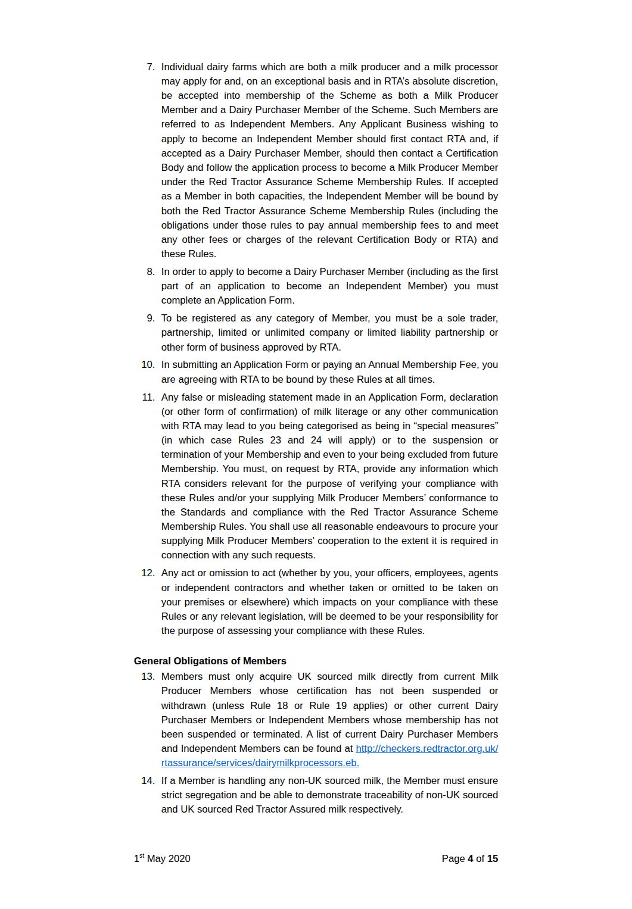Individual dairy farms which are both a milk producer and a milk processor may apply for and, on an exceptional basis and in RTA’s absolute discretion, be accepted into membership of the Scheme as both a Milk Producer Member and a Dairy Purchaser Member of the Scheme. Such Members are referred to as Independent Members. Any Applicant Business wishing to apply to become an Independent Member should first contact RTA and, if accepted as a Dairy Purchaser Member, should then contact a Certification Body and follow the application process to become a Milk Producer Member under the Red Tractor Assurance Scheme Membership Rules. If accepted as a Member in both capacities, the Independent Member will be bound by both the Red Tractor Assurance Scheme Membership Rules (including the obligations under those rules to pay annual membership fees to and meet any other fees or charges of the relevant Certification Body or RTA) and these Rules.
In order to apply to become a Dairy Purchaser Member (including as the first part of an application to become an Independent Member) you must complete an Application Form.
To be registered as any category of Member, you must be a sole trader, partnership, limited or unlimited company or limited liability partnership or other form of business approved by RTA.
In submitting an Application Form or paying an Annual Membership Fee, you are agreeing with RTA to be bound by these Rules at all times.
Any false or misleading statement made in an Application Form, declaration (or other form of confirmation) of milk literage or any other communication with RTA may lead to you being categorised as being in “special measures” (in which case Rules 23 and 24 will apply) or to the suspension or termination of your Membership and even to your being excluded from future Membership. You must, on request by RTA, provide any information which RTA considers relevant for the purpose of verifying your compliance with these Rules and/or your supplying Milk Producer Members’ conformance to the Standards and compliance with the Red Tractor Assurance Scheme Membership Rules. You shall use all reasonable endeavours to procure your supplying Milk Producer Members’ cooperation to the extent it is required in connection with any such requests.
Any act or omission to act (whether by you, your officers, employees, agents or independent contractors and whether taken or omitted to be taken on your premises or elsewhere) which impacts on your compliance with these Rules or any relevant legislation, will be deemed to be your responsibility for the purpose of assessing your compliance with these Rules.
General Obligations of Members
Members must only acquire UK sourced milk directly from current Milk Producer Members whose certification has not been suspended or withdrawn (unless Rule 18 or Rule 19 applies) or other current Dairy Purchaser Members or Independent Members whose membership has not been suspended or terminated. A list of current Dairy Purchaser Members and Independent Members can be found at http://checkers.redtractor.org.uk/rtassurance/services/dairymilkprocessors.eb.
If a Member is handling any non-UK sourced milk, the Member must ensure strict segregation and be able to demonstrate traceability of non-UK sourced and UK sourced Red Tractor Assured milk respectively.
1st May 2020
Page 4 of 15